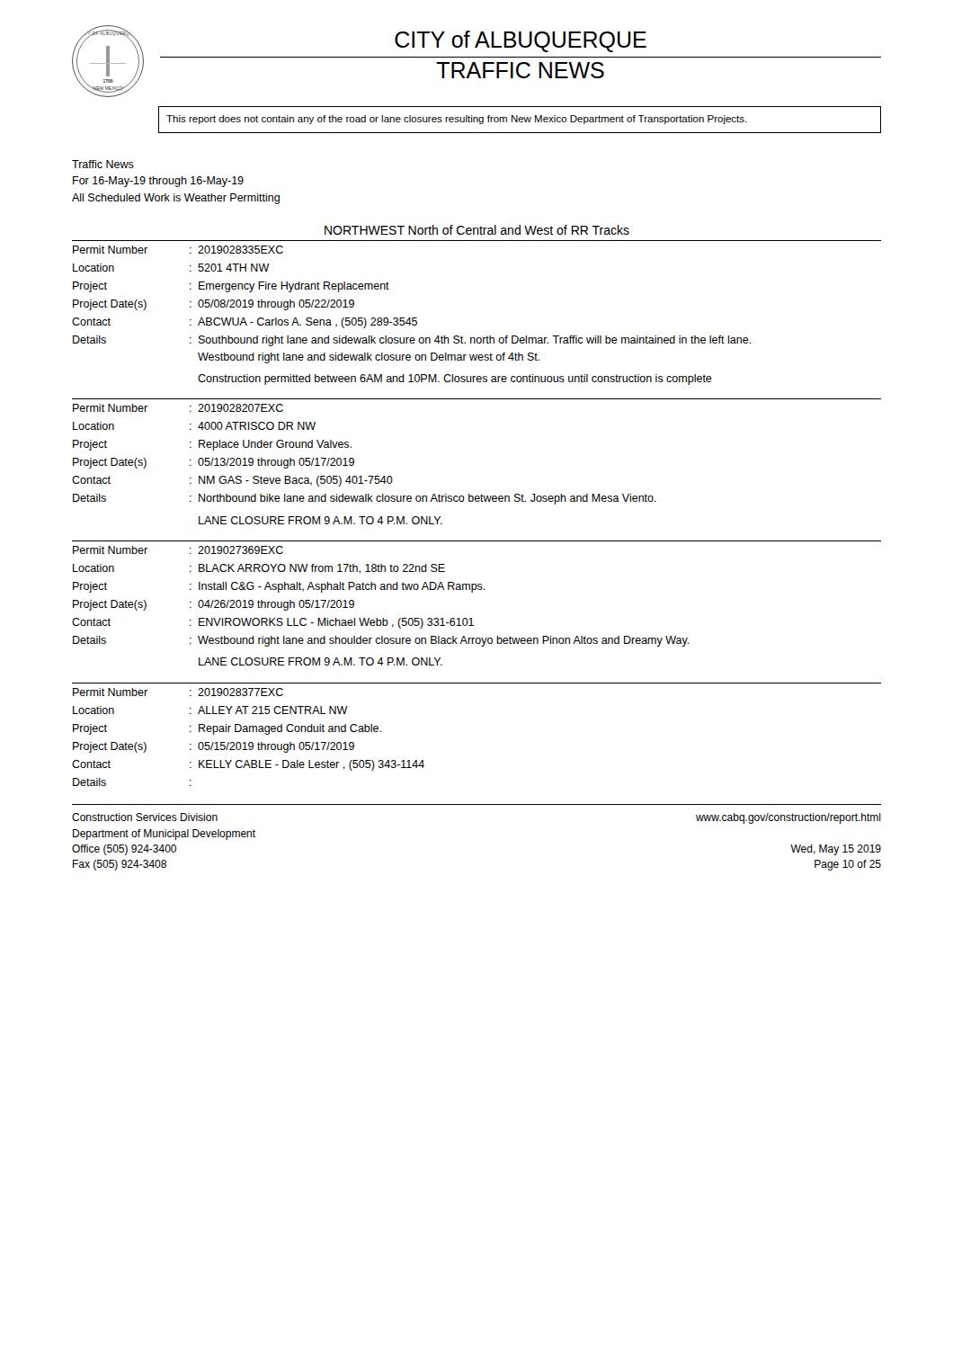CITY OF ALBUQUERQUE
1706
NEW MEXICO
CITY of ALBUQUERQUE
TRAFFIC NEWS
This report does not contain any of the road or lane closures resulting from New Mexico Department of Transportation Projects.
Traffic News
For 16-May-19 through 16-May-19
All Scheduled Work is Weather Permitting
NORTHWEST North of Central and West of RR Tracks
| Permit Number | : | 2019028335EXC |
| Location | : | 5201 4TH NW |
| Project | : | Emergency Fire Hydrant Replacement |
| Project Date(s) | : | 05/08/2019 through 05/22/2019 |
| Contact | : | ABCWUA - Carlos A. Sena , (505) 289-3545 |
| Details | : | Southbound right lane and sidewalk closure on 4th St. north of Delmar. Traffic will be maintained in the left lane. Westbound right lane and sidewalk closure on Delmar west of 4th St. Construction permitted between 6AM and 10PM. Closures are continuous until construction is complete |
| Permit Number | : | 2019028207EXC |
| Location | : | 4000 ATRISCO DR NW |
| Project | : | Replace Under Ground Valves. |
| Project Date(s) | : | 05/13/2019 through 05/17/2019 |
| Contact | : | NM GAS - Steve Baca, (505) 401-7540 |
| Details | : | Northbound bike lane and sidewalk closure on Atrisco between St. Joseph and Mesa Viento. LANE CLOSURE FROM 9 A.M. TO 4 P.M. ONLY. |
| Permit Number | : | 2019027369EXC |
| Location | : | BLACK ARROYO NW from 17th, 18th to 22nd SE |
| Project | : | Install C&G - Asphalt, Asphalt Patch and two ADA Ramps. |
| Project Date(s) | : | 04/26/2019 through 05/17/2019 |
| Contact | : | ENVIROWORKS LLC - Michael Webb , (505) 331-6101 |
| Details | : | Westbound right lane and shoulder closure on Black Arroyo between Pinon Altos and Dreamy Way. LANE CLOSURE FROM 9 A.M. TO 4 P.M. ONLY. |
| Permit Number | : | 2019028377EXC |
| Location | : | ALLEY AT 215 CENTRAL NW |
| Project | : | Repair Damaged Conduit and Cable. |
| Project Date(s) | : | 05/15/2019 through 05/17/2019 |
| Contact | : | KELLY CABLE - Dale Lester , (505) 343-1144 |
| Details | : | |
Construction Services Division
Department of Municipal Development
Office (505) 924-3400
Fax (505) 924-3408
www.cabq.gov/construction/report.html
Wed, May 15 2019
Page 10 of 25